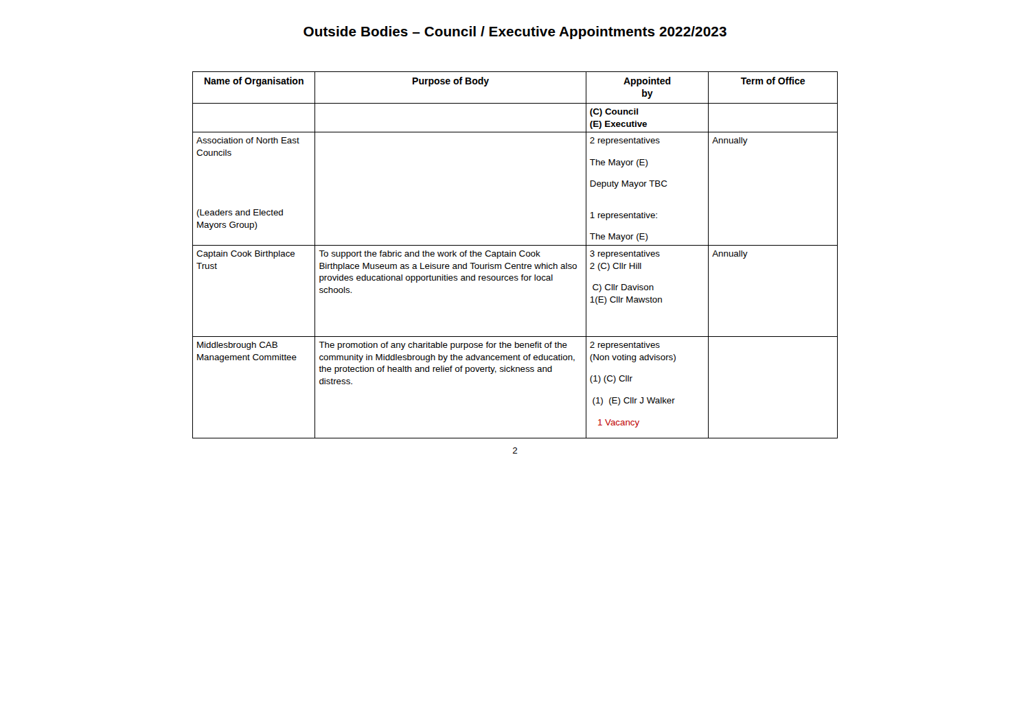Outside Bodies – Council / Executive Appointments 2022/2023
| Name of Organisation | Purpose of Body | Appointed by | Term of Office |
| --- | --- | --- | --- |
| | | (C) Council (E) Executive | |
| Association of North East Councils (Leaders and Elected Mayors Group) | | 2 representatives The Mayor (E) Deputy Mayor TBC 1 representative: The Mayor (E) | Annually |
| Captain Cook Birthplace Trust | To support the fabric and the work of the Captain Cook Birthplace Museum as a Leisure and Tourism Centre which also provides educational opportunities and resources for local schools. | 3 representatives 2 (C) Cllr Hill C) Cllr Davison 1(E) Cllr Mawston | Annually |
| Middlesbrough CAB Management Committee | The promotion of any charitable purpose for the benefit of the community in Middlesbrough by the advancement of education, the protection of health and relief of poverty, sickness and distress. | 2 representatives (Non voting advisors) (1) (C) Cllr (1) (E) Cllr J Walker 1 Vacancy | |
2